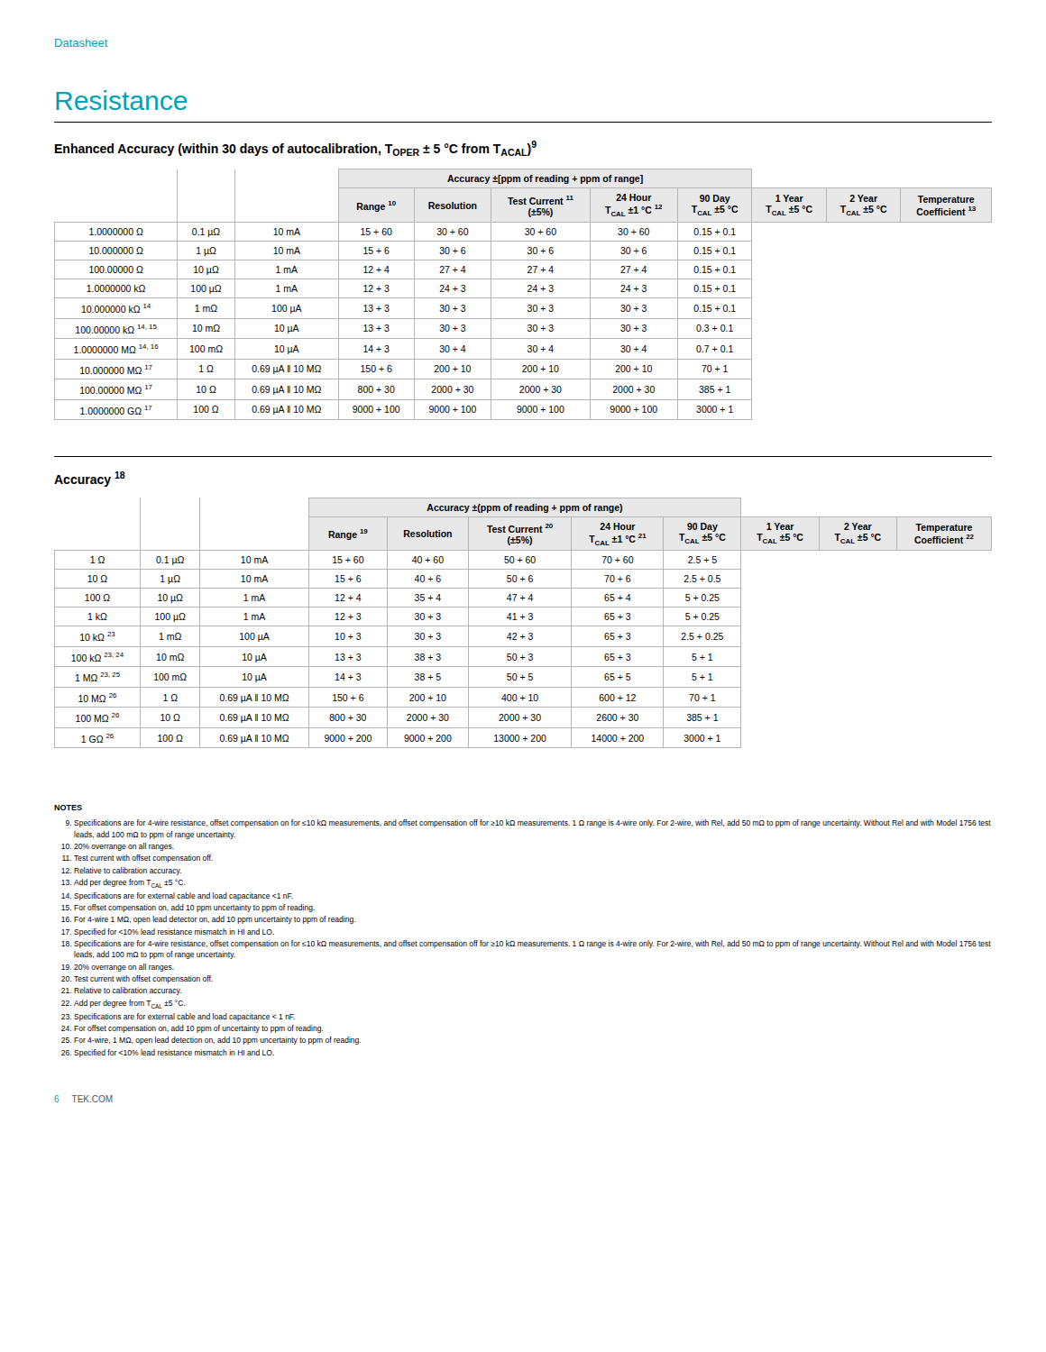Datasheet
Resistance
Enhanced Accuracy (within 30 days of autocalibration, TOPER ± 5 °C from TACAL)9
| | | | Accuracy ±[ppm of reading + ppm of range] |
| --- | --- | --- | --- |
| Range 10 | Resolution | Test Current 11 (±5%) | 24 Hour T CAL ±1 °C 12 | 90 Day T CAL ±5 °C | 1 Year T CAL ±5 °C | 2 Year T CAL ±5 °C | Temperature Coefficient 13 |
| 1.0000000 Ω | 0.1 µΩ | 10 mA | 15 + 60 | 30 + 60 | 30 + 60 | 30 + 60 | 0.15 + 0.1 |
| 10.000000 Ω | 1 µΩ | 10 mA | 15 + 6 | 30 + 6 | 30 + 6 | 30 + 6 | 0.15 + 0.1 |
| 100.00000 Ω | 10 µΩ | 1 mA | 12 + 4 | 27 + 4 | 27 + 4 | 27 + 4 | 0.15 + 0.1 |
| 1.0000000 kΩ | 100 µΩ | 1 mA | 12 + 3 | 24 + 3 | 24 + 3 | 24 + 3 | 0.15 + 0.1 |
| 10.000000 kΩ 14 | 1 mΩ | 100 µA | 13 + 3 | 30 + 3 | 30 + 3 | 30 + 3 | 0.15 + 0.1 |
| 100.00000 kΩ 14, 15 | 10 mΩ | 10 µA | 13 + 3 | 30 + 3 | 30 + 3 | 30 + 3 | 0.3 + 0.1 |
| 1.0000000 MΩ 14, 16 | 100 mΩ | 10 µA | 14 + 3 | 30 + 4 | 30 + 4 | 30 + 4 | 0.7 + 0.1 |
| 10.000000 MΩ 17 | 1 Ω | 0.69 µA ‖ 10 MΩ | 150 + 6 | 200 + 10 | 200 + 10 | 200 + 10 | 70 + 1 |
| 100.00000 MΩ 17 | 10 Ω | 0.69 µA ‖ 10 MΩ | 800 + 30 | 2000 + 30 | 2000 + 30 | 2000 + 30 | 385 + 1 |
| 1.0000000 GΩ 17 | 100 Ω | 0.69 µA ‖ 10 MΩ | 9000 + 100 | 9000 + 100 | 9000 + 100 | 9000 + 100 | 3000 + 1 |
Accuracy 18
| | | | Accuracy ±(ppm of reading + ppm of range) |
| --- | --- | --- | --- |
| Range 19 | Resolution | Test Current 20 (±5%) | 24 Hour T CAL ±1 °C 21 | 90 Day T CAL ±5 °C | 1 Year T CAL ±5 °C | 2 Year T CAL ±5 °C | Temperature Coefficient 22 |
| 1 Ω | 0.1 µΩ | 10 mA | 15 + 60 | 40 + 60 | 50 + 60 | 70 + 60 | 2.5 + 5 |
| 10 Ω | 1 µΩ | 10 mA | 15 + 6 | 40 + 6 | 50 + 6 | 70 + 6 | 2.5 + 0.5 |
| 100 Ω | 10 µΩ | 1 mA | 12 + 4 | 35 + 4 | 47 + 4 | 65 + 4 | 5 + 0.25 |
| 1 kΩ | 100 µΩ | 1 mA | 12 + 3 | 30 + 3 | 41 + 3 | 65 + 3 | 5 + 0.25 |
| 10 kΩ 23 | 1 mΩ | 100 µA | 10 + 3 | 30 + 3 | 42 + 3 | 65 + 3 | 2.5 + 0.25 |
| 100 kΩ 23, 24 | 10 mΩ | 10 µA | 13 + 3 | 38 + 3 | 50 + 3 | 65 + 3 | 5 + 1 |
| 1 MΩ 23, 25 | 100 mΩ | 10 µA | 14 + 3 | 38 + 5 | 50 + 5 | 65 + 5 | 5 + 1 |
| 10 MΩ 26 | 1 Ω | 0.69 µA ‖ 10 MΩ | 150 + 6 | 200 + 10 | 400 + 10 | 600 + 12 | 70 + 1 |
| 100 MΩ 26 | 10 Ω | 0.69 µA ‖ 10 MΩ | 800 + 30 | 2000 + 30 | 2000 + 30 | 2600 + 30 | 385 + 1 |
| 1 GΩ 26 | 100 Ω | 0.69 µA ‖ 10 MΩ | 9000 + 200 | 9000 + 200 | 13000 + 200 | 14000 + 200 | 3000 + 1 |
NOTES
Specifications are for 4-wire resistance, offset compensation on for ≤10 kΩ measurements, and offset compensation off for ≥10 kΩ measurements. 1 Ω range is 4-wire only. For 2-wire, with Rel, add 50 mΩ to ppm of range uncertainty. Without Rel and with Model 1756 test leads, add 100 mΩ to ppm of range uncertainty.
20% overrange on all ranges.
Test current with offset compensation off.
Relative to calibration accuracy.
Add per degree from TCAL ±5 °C.
Specifications are for external cable and load capacitance <1 nF.
For offset compensation on, add 10 ppm uncertainty to ppm of reading.
For 4-wire 1 MΩ, open lead detector on, add 10 ppm uncertainty to ppm of reading.
Specified for <10% lead resistance mismatch in HI and LO.
Specifications are for 4-wire resistance, offset compensation on for ≤10 kΩ measurements, and offset compensation off for ≥10 kΩ measurements. 1 Ω range is 4-wire only. For 2-wire, with Rel, add 50 mΩ to ppm of range uncertainty. Without Rel and with Model 1756 test leads, add 100 mΩ to ppm of range uncertainty.
20% overrange on all ranges.
Test current with offset compensation off.
Relative to calibration accuracy.
Add per degree from TCAL ±5 °C.
Specifications are for external cable and load capacitance < 1 nF.
For offset compensation on, add 10 ppm of uncertainty to ppm of reading.
For 4-wire, 1 MΩ, open lead detection on, add 10 ppm uncertainty to ppm of reading.
Specified for <10% lead resistance mismatch in HI and LO.
6 TEK.COM